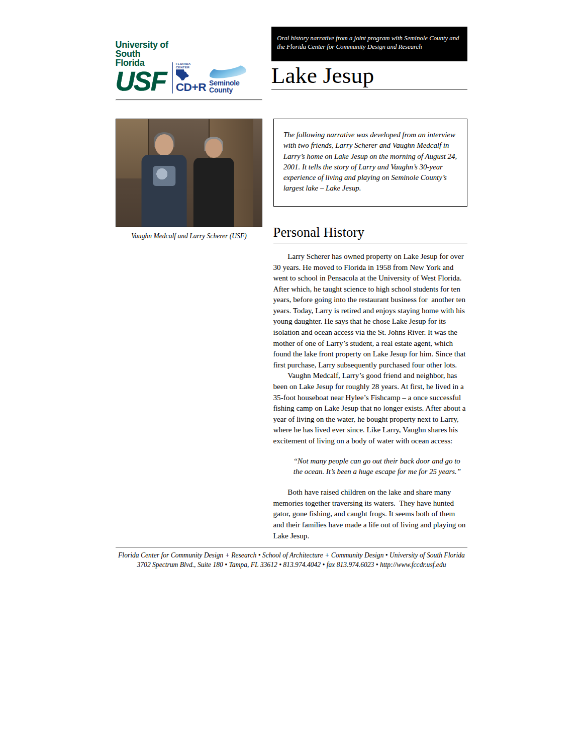University of South Florida USF
Florida
Center
CD+R
Seminole County
Oral history narrative from a joint program with Seminole County and the Florida Center for Community Design and Research
Lake Jesup
Vaughn Medcalf and Larry Scherer (USF)
The following narrative was developed from an interview with two friends, Larry Scherer and Vaughn Medcalf in Larry’s home on Lake Jesup on the morning of August 24, 2001. It tells the story of Larry and Vaughn’s 30-year experience of living and playing on Seminole County’s largest lake – Lake Jesup.
Personal History
Larry Scherer has owned property on Lake Jesup for over 30 years. He moved to Florida in 1958 from New York and went to school in Pensacola at the University of West Florida. After which, he taught science to high school students for ten years, before going into the restaurant business for another ten years. Today, Larry is retired and enjoys staying home with his young daughter. He says that he chose Lake Jesup for its isolation and ocean access via the St. Johns River. It was the mother of one of Larry’s student, a real estate agent, which found the lake front property on Lake Jesup for him. Since that first purchase, Larry subsequently purchased four other lots.
Vaughn Medcalf, Larry’s good friend and neighbor, has been on Lake Jesup for roughly 28 years. At first, he lived in a 35-foot houseboat near Hylee’s Fishcamp – a once successful fishing camp on Lake Jesup that no longer exists. After about a year of living on the water, he bought property next to Larry, where he has lived ever since. Like Larry, Vaughn shares his excitement of living on a body of water with ocean access:
“Not many people can go out their back door and go to the ocean. It’s been a huge escape for me for 25 years.”
Both have raised children on the lake and share many memories together traversing its waters. They have hunted gator, gone fishing, and caught frogs. It seems both of them and their families have made a life out of living and playing on Lake Jesup.
Florida Center for Community Design + Research • School of Architecture + Community Design • University of South Florida
3702 Spectrum Blvd., Suite 180 • Tampa, FL 33612 • 813.974.4042 • fax 813.974.6023 • http://www.fccdr.usf.edu